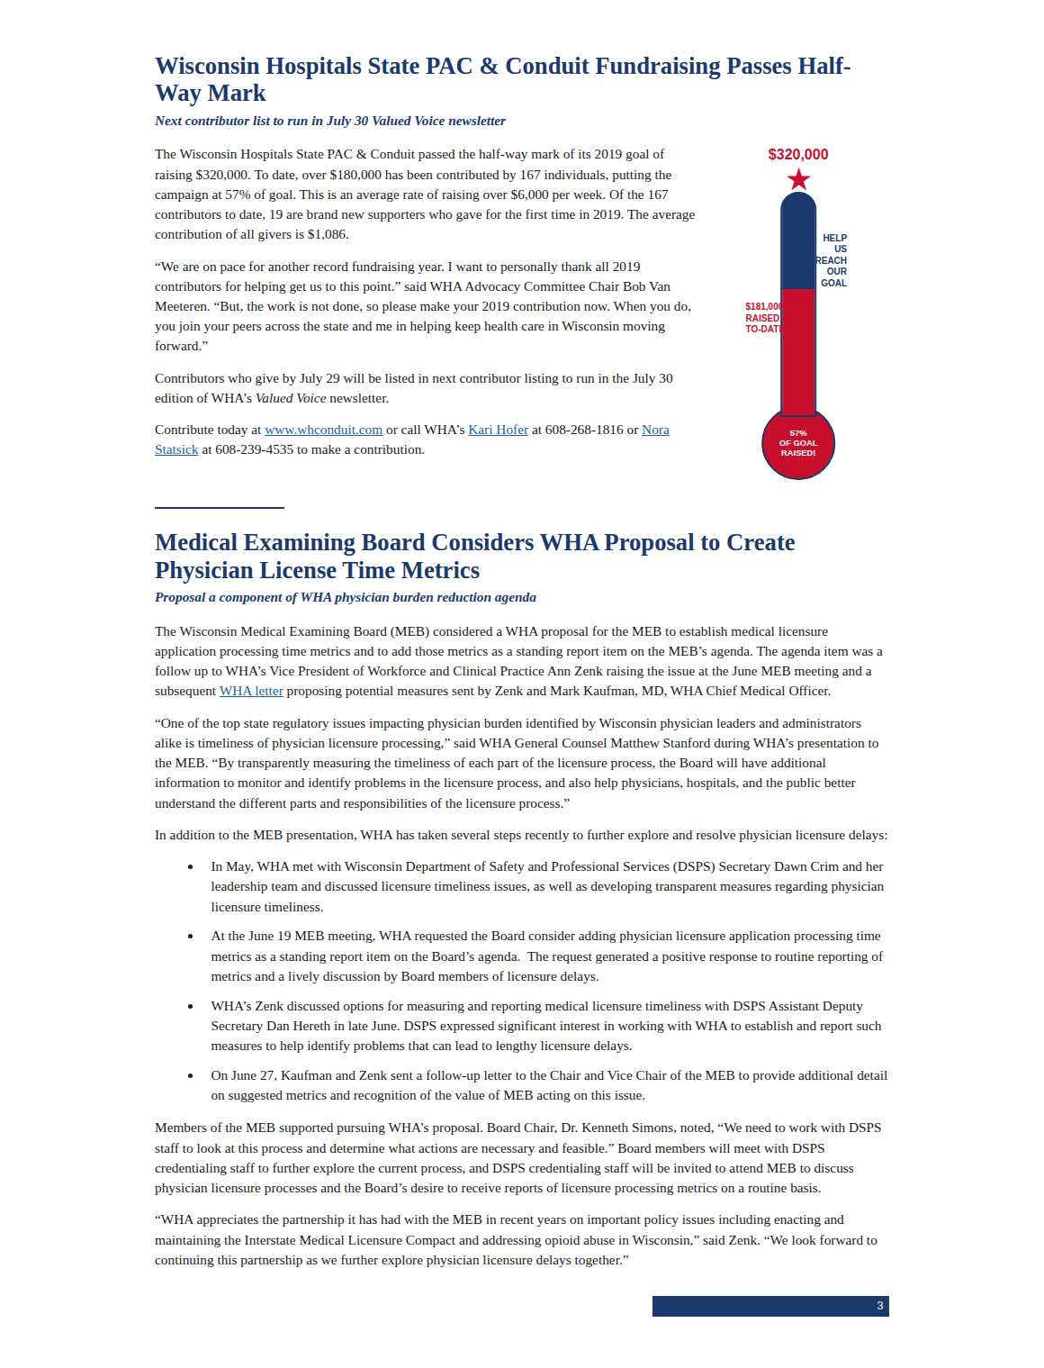Wisconsin Hospitals State PAC & Conduit Fundraising Passes Half-Way Mark
Next contributor list to run in July 30 Valued Voice newsletter
$320,000
★
HELP
US
REACH
OUR
GOAL
$181,000
RAISED
TO-DATE
57%
OF GOAL
RAISED!
The Wisconsin Hospitals State PAC & Conduit passed the half-way mark of its 2019 goal of raising $320,000. To date, over $180,000 has been contributed by 167 individuals, putting the campaign at 57% of goal. This is an average rate of raising over $6,000 per week. Of the 167 contributors to date, 19 are brand new supporters who gave for the first time in 2019. The average contribution of all givers is $1,086.
“We are on pace for another record fundraising year. I want to personally thank all 2019 contributors for helping get us to this point.” said WHA Advocacy Committee Chair Bob Van Meeteren. “But, the work is not done, so please make your 2019 contribution now. When you do, you join your peers across the state and me in helping keep health care in Wisconsin moving forward.”
Contributors who give by July 29 will be listed in next contributor listing to run in the July 30 edition of WHA’s Valued Voice newsletter.
Contribute today at www.whconduit.com or call WHA’s Kari Hofer at 608-268-1816 or Nora Statsick at 608-239-4535 to make a contribution.
Medical Examining Board Considers WHA Proposal to Create Physician License Time Metrics
Proposal a component of WHA physician burden reduction agenda
The Wisconsin Medical Examining Board (MEB) considered a WHA proposal for the MEB to establish medical licensure application processing time metrics and to add those metrics as a standing report item on the MEB’s agenda. The agenda item was a follow up to WHA’s Vice President of Workforce and Clinical Practice Ann Zenk raising the issue at the June MEB meeting and a subsequent WHA letter proposing potential measures sent by Zenk and Mark Kaufman, MD, WHA Chief Medical Officer.
“One of the top state regulatory issues impacting physician burden identified by Wisconsin physician leaders and administrators alike is timeliness of physician licensure processing,” said WHA General Counsel Matthew Stanford during WHA’s presentation to the MEB. “By transparently measuring the timeliness of each part of the licensure process, the Board will have additional information to monitor and identify problems in the licensure process, and also help physicians, hospitals, and the public better understand the different parts and responsibilities of the licensure process.”
In addition to the MEB presentation, WHA has taken several steps recently to further explore and resolve physician licensure delays:
In May, WHA met with Wisconsin Department of Safety and Professional Services (DSPS) Secretary Dawn Crim and her leadership team and discussed licensure timeliness issues, as well as developing transparent measures regarding physician licensure timeliness.
At the June 19 MEB meeting, WHA requested the Board consider adding physician licensure application processing time metrics as a standing report item on the Board’s agenda. The request generated a positive response to routine reporting of metrics and a lively discussion by Board members of licensure delays.
WHA’s Zenk discussed options for measuring and reporting medical licensure timeliness with DSPS Assistant Deputy Secretary Dan Hereth in late June. DSPS expressed significant interest in working with WHA to establish and report such measures to help identify problems that can lead to lengthy licensure delays.
On June 27, Kaufman and Zenk sent a follow-up letter to the Chair and Vice Chair of the MEB to provide additional detail on suggested metrics and recognition of the value of MEB acting on this issue.
Members of the MEB supported pursuing WHA’s proposal. Board Chair, Dr. Kenneth Simons, noted, “We need to work with DSPS staff to look at this process and determine what actions are necessary and feasible.” Board members will meet with DSPS credentialing staff to further explore the current process, and DSPS credentialing staff will be invited to attend MEB to discuss physician licensure processes and the Board’s desire to receive reports of licensure processing metrics on a routine basis.
“WHA appreciates the partnership it has had with the MEB in recent years on important policy issues including enacting and maintaining the Interstate Medical Licensure Compact and addressing opioid abuse in Wisconsin,” said Zenk. “We look forward to continuing this partnership as we further explore physician licensure delays together.”
3